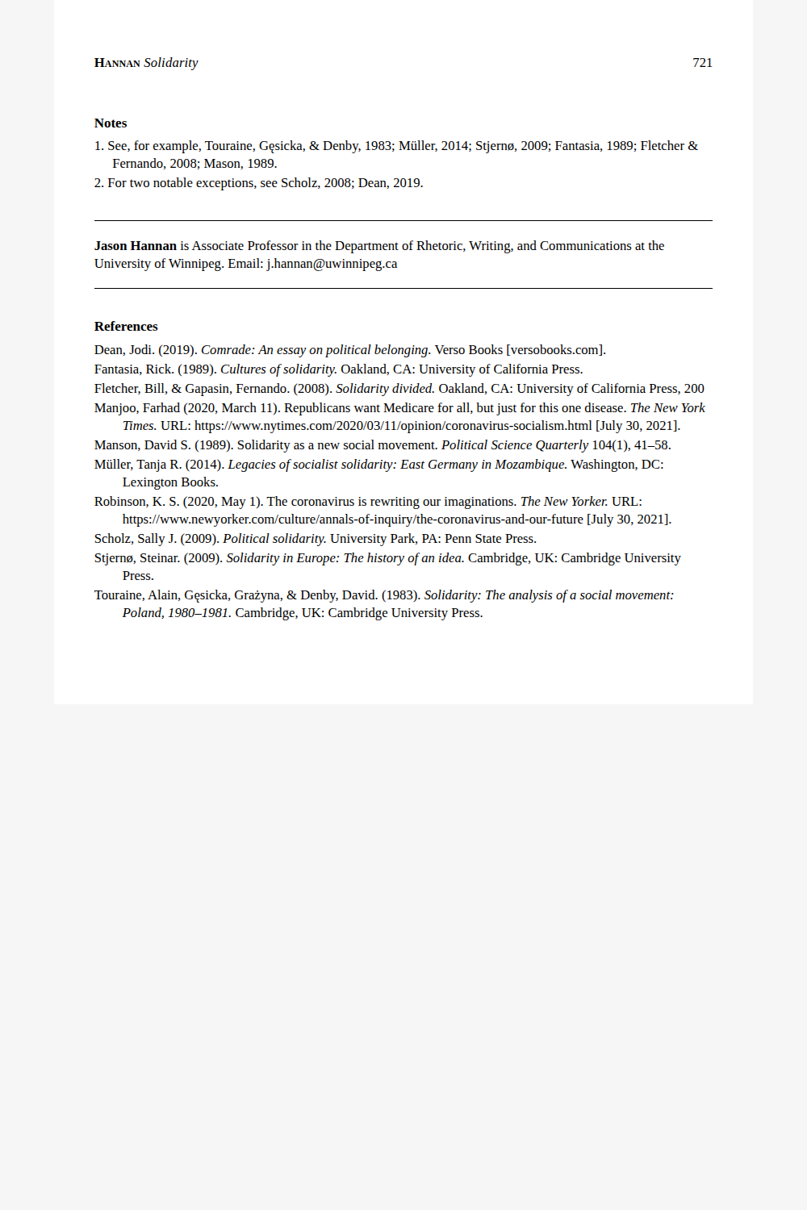Hannan Solidarity
721
Notes
1. See, for example, Touraine, Gęsicka, & Denby, 1983; Müller, 2014; Stjernø, 2009; Fantasia, 1989; Fletcher & Fernando, 2008; Mason, 1989.
2. For two notable exceptions, see Scholz, 2008; Dean, 2019.
Jason Hannan is Associate Professor in the Department of Rhetoric, Writing, and Communications at the University of Winnipeg. Email: j.hannan@uwinnipeg.ca
References
Dean, Jodi. (2019). Comrade: An essay on political belonging. Verso Books [versobooks.com].
Fantasia, Rick. (1989). Cultures of solidarity. Oakland, CA: University of California Press.
Fletcher, Bill, & Gapasin, Fernando. (2008). Solidarity divided. Oakland, CA: University of California Press, 200
Manjoo, Farhad (2020, March 11). Republicans want Medicare for all, but just for this one disease. The New York Times. URL: https://www.nytimes.com/2020/03/11/opinion/coronavirus-socialism.html [July 30, 2021].
Manson, David S. (1989). Solidarity as a new social movement. Political Science Quarterly 104(1), 41–58.
Müller, Tanja R. (2014). Legacies of socialist solidarity: East Germany in Mozambique. Washington, DC: Lexington Books.
Robinson, K. S. (2020, May 1). The coronavirus is rewriting our imaginations. The New Yorker. URL: https://www.newyorker.com/culture/annals-of-inquiry/the-coronavirus-and-our-future [July 30, 2021].
Scholz, Sally J. (2009). Political solidarity. University Park, PA: Penn State Press.
Stjernø, Steinar. (2009). Solidarity in Europe: The history of an idea. Cambridge, UK: Cambridge University Press.
Touraine, Alain, Gęsicka, Grażyna, & Denby, David. (1983). Solidarity: The analysis of a social movement: Poland, 1980–1981. Cambridge, UK: Cambridge University Press.